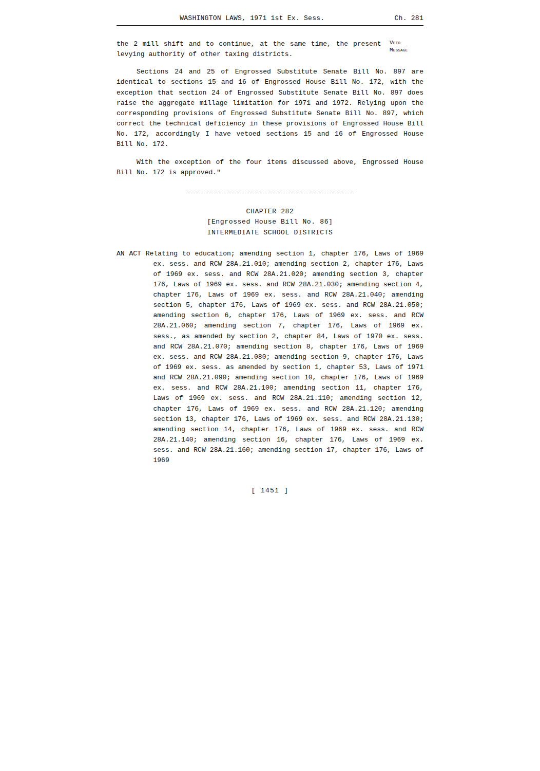WASHINGTON LAWS, 1971 1st Ex. Sess.
Ch. 281
Veto
Message
the 2 mill shift and to continue, at the same time, the present levying authority of other taxing districts.
Sections 24 and 25 of Engrossed Substitute Senate Bill No. 897 are identical to sections 15 and 16 of Engrossed House Bill No. 172, with the exception that section 24 of Engrossed Substitute Senate Bill No. 897 does raise the aggregate millage limitation for 1971 and 1972. Relying upon the corresponding provisions of Engrossed Substitute Senate Bill No. 897, which correct the technical deficiency in these provisions of Engrossed House Bill No. 172, accordingly I have vetoed sections 15 and 16 of Engrossed House Bill No. 172.
With the exception of the four items discussed above, Engrossed House Bill No. 172 is approved."
CHAPTER 282
[Engrossed House Bill No. 86]
INTERMEDIATE SCHOOL DISTRICTS
AN ACT Relating to education; amending section 1, chapter 176, Laws of 1969 ex. sess. and RCW 28A.21.010; amending section 2, chapter 176, Laws of 1969 ex. sess. and RCW 28A.21.020; amending section 3, chapter 176, Laws of 1969 ex. sess. and RCW 28A.21.030; amending section 4, chapter 176, Laws of 1969 ex. sess. and RCW 28A.21.040; amending section 5, chapter 176, Laws of 1969 ex. sess. and RCW 28A.21.050; amending section 6, chapter 176, Laws of 1969 ex. sess. and RCW 28A.21.060; amending section 7, chapter 176, Laws of 1969 ex. sess., as amended by section 2, chapter 84, Laws of 1970 ex. sess. and RCW 28A.21.070; amending section 8, chapter 176, Laws of 1969 ex. sess. and RCW 28A.21.080; amending section 9, chapter 176, Laws of 1969 ex. sess. as amended by section 1, chapter 53, Laws of 1971 and RCW 28A.21.090; amending section 10, chapter 176, Laws of 1969 ex. sess. and RCW 28A.21.100; amending section 11, chapter 176, Laws of 1969 ex. sess. and RCW 28A.21.110; amending section 12, chapter 176, Laws of 1969 ex. sess. and RCW 28A.21.120; amending section 13, chapter 176, Laws of 1969 ex. sess. and RCW 28A.21.130; amending section 14, chapter 176, Laws of 1969 ex. sess. and RCW 28A.21.140; amending section 16, chapter 176, Laws of 1969 ex. sess. and RCW 28A.21.160; amending section 17, chapter 176, Laws of 1969
[ 1451 ]